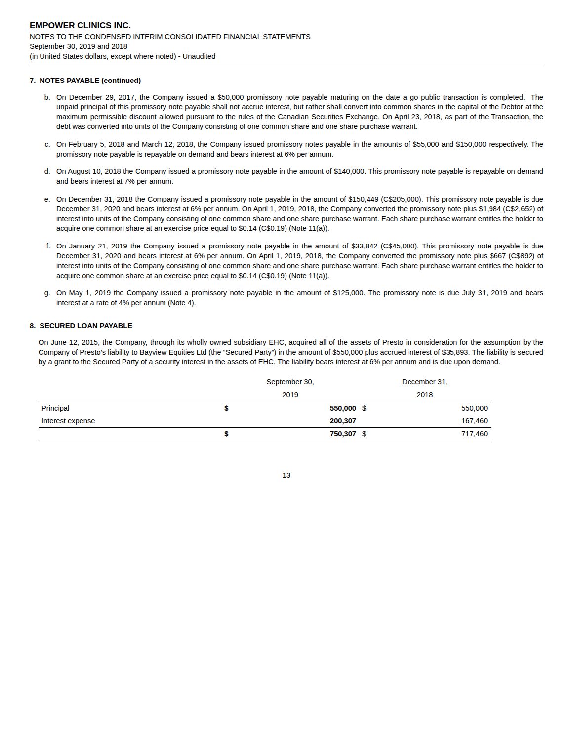EMPOWER CLINICS INC.
NOTES TO THE CONDENSED INTERIM CONSOLIDATED FINANCIAL STATEMENTS
September 30, 2019 and 2018
(in United States dollars, except where noted) - Unaudited
7. NOTES PAYABLE (continued)
On December 29, 2017, the Company issued a $50,000 promissory note payable maturing on the date a go public transaction is completed. The unpaid principal of this promissory note payable shall not accrue interest, but rather shall convert into common shares in the capital of the Debtor at the maximum permissible discount allowed pursuant to the rules of the Canadian Securities Exchange. On April 23, 2018, as part of the Transaction, the debt was converted into units of the Company consisting of one common share and one share purchase warrant.
On February 5, 2018 and March 12, 2018, the Company issued promissory notes payable in the amounts of $55,000 and $150,000 respectively. The promissory note payable is repayable on demand and bears interest at 6% per annum.
On August 10, 2018 the Company issued a promissory note payable in the amount of $140,000. This promissory note payable is repayable on demand and bears interest at 7% per annum.
On December 31, 2018 the Company issued a promissory note payable in the amount of $150,449 (C$205,000). This promissory note payable is due December 31, 2020 and bears interest at 6% per annum. On April 1, 2019, 2018, the Company converted the promissory note plus $1,984 (C$2,652) of interest into units of the Company consisting of one common share and one share purchase warrant. Each share purchase warrant entitles the holder to acquire one common share at an exercise price equal to $0.14 (C$0.19) (Note 11(a)).
On January 21, 2019 the Company issued a promissory note payable in the amount of $33,842 (C$45,000). This promissory note payable is due December 31, 2020 and bears interest at 6% per annum. On April 1, 2019, 2018, the Company converted the promissory note plus $667 (C$892) of interest into units of the Company consisting of one common share and one share purchase warrant. Each share purchase warrant entitles the holder to acquire one common share at an exercise price equal to $0.14 (C$0.19) (Note 11(a)).
On May 1, 2019 the Company issued a promissory note payable in the amount of $125,000. The promissory note is due July 31, 2019 and bears interest at a rate of 4% per annum (Note 4).
8. SECURED LOAN PAYABLE
On June 12, 2015, the Company, through its wholly owned subsidiary EHC, acquired all of the assets of Presto in consideration for the assumption by the Company of Presto’s liability to Bayview Equities Ltd (the “Secured Party”) in the amount of $550,000 plus accrued interest of $35,893. The liability is secured by a grant to the Secured Party of a security interest in the assets of EHC. The liability bears interest at 6% per annum and is due upon demand.
| | September 30, | December 31, |
| --- | --- | --- |
| | 2019 | 2018 |
| Principal | $ | 550,000 | $ | 550,000 |
| Interest expense | | 200,307 | | 167,460 |
| | $ | 750,307 | $ | 717,460 |
13